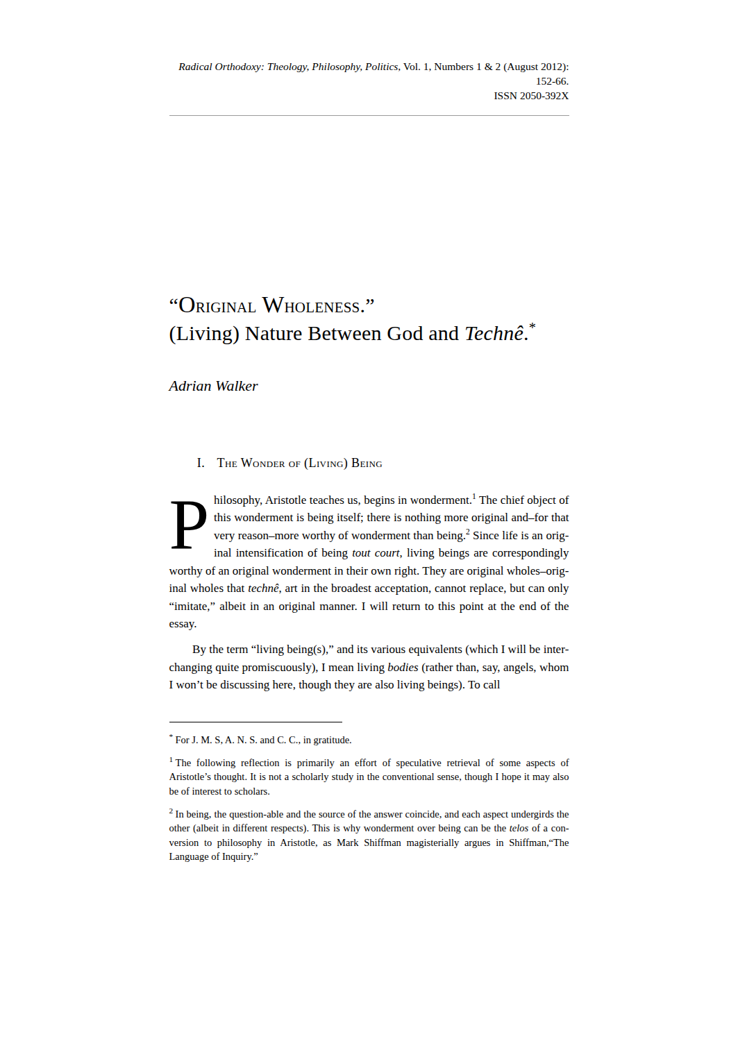Radical Orthodoxy: Theology, Philosophy, Politics, Vol. 1, Numbers 1 & 2 (August 2012): 152-66.
ISSN 2050-392X
“ORIGINAL WHOLENESS.”
(Living) Nature Between God and Technê.*
Adrian Walker
I. The Wonder of (Living) Being
P
hilosophy, Aristotle teaches us, begins in wonderment.1 The chief object of this wonderment is being itself; there is nothing more original and–for that very reason–more worthy of wonderment than being.2 Since life is an original intensification of being tout court, living beings are correspondingly worthy of an original wonderment in their own right. They are original wholes–original wholes that technê, art in the broadest acceptation, cannot replace, but can only “imitate,” albeit in an original manner. I will return to this point at the end of the essay.
By the term “living being(s),” and its various equivalents (which I will be interchanging quite promiscuously), I mean living bodies (rather than, say, angels, whom I won’t be discussing here, though they are also living beings). To call
*For J. M. S, A. N. S. and C. C., in gratitude.
1 The following reflection is primarily an effort of speculative retrieval of some aspects of Aristotle’s thought. It is not a scholarly study in the conventional sense, though I hope it may also be of interest to scholars.
2 In being, the question-able and the source of the answer coincide, and each aspect undergirds the other (albeit in different respects). This is why wonderment over being can be the telos of a conversion to philosophy in Aristotle, as Mark Shiffman magisterially argues in Shiffman,“The Language of Inquiry.”